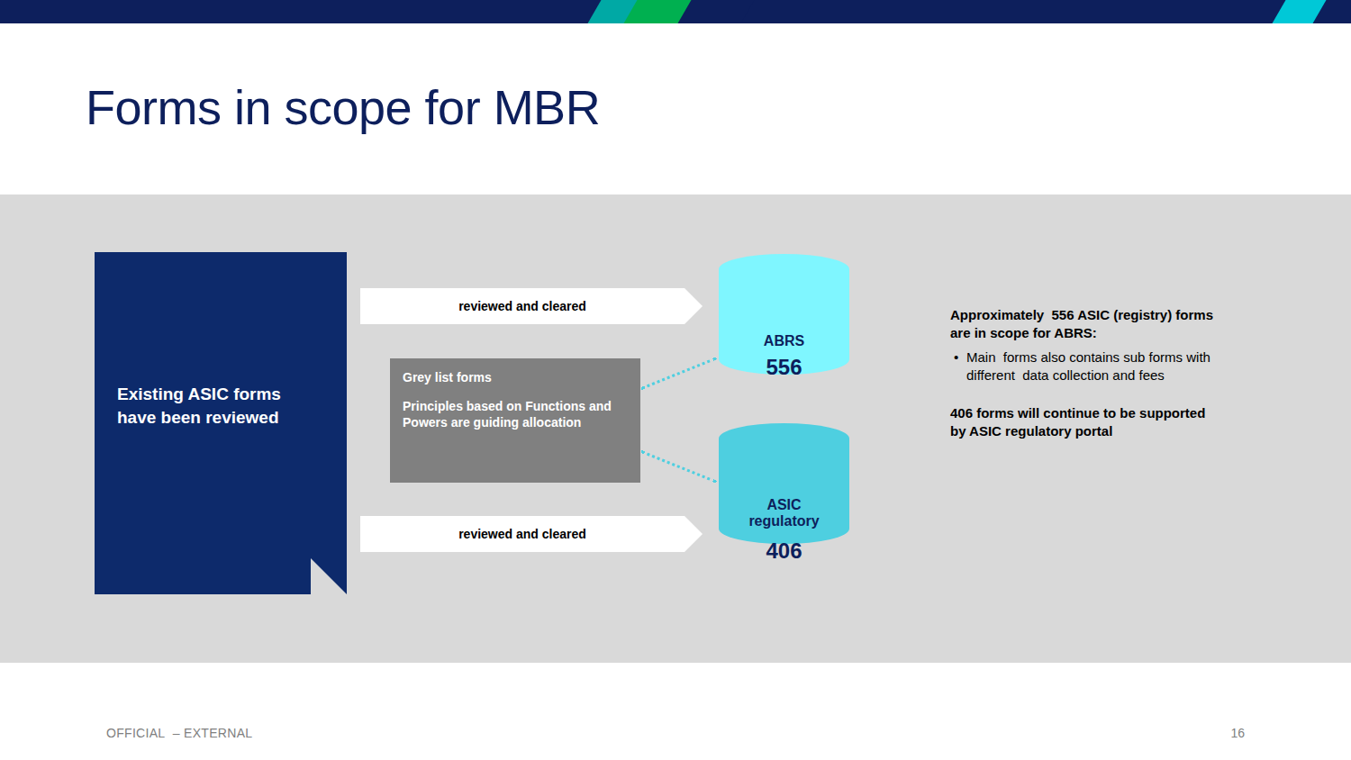Forms in scope for MBR
Existing ASIC forms
have been reviewed
reviewed and cleared
reviewed and cleared
Grey list forms
Principles based on Functions and Powers are guiding allocation
ABRS
556
ASIC
regulatory
406
Approximately 556 ASIC (registry) forms are in scope for ABRS:
Main forms also contains sub forms with different data collection and fees
406 forms will continue to be supported by ASIC regulatory portal
OFFICIAL – EXTERNAL
16